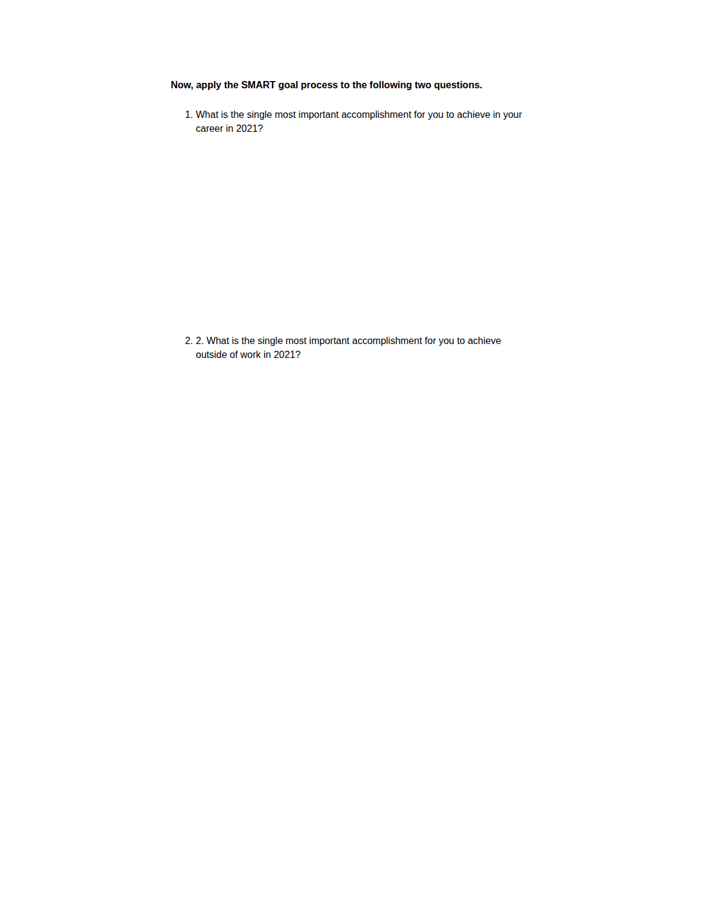Now, apply the SMART goal process to the following two questions.
What is the single most important accomplishment for you to achieve in your career in 2021?
2. What is the single most important accomplishment for you to achieve outside of work in 2021?